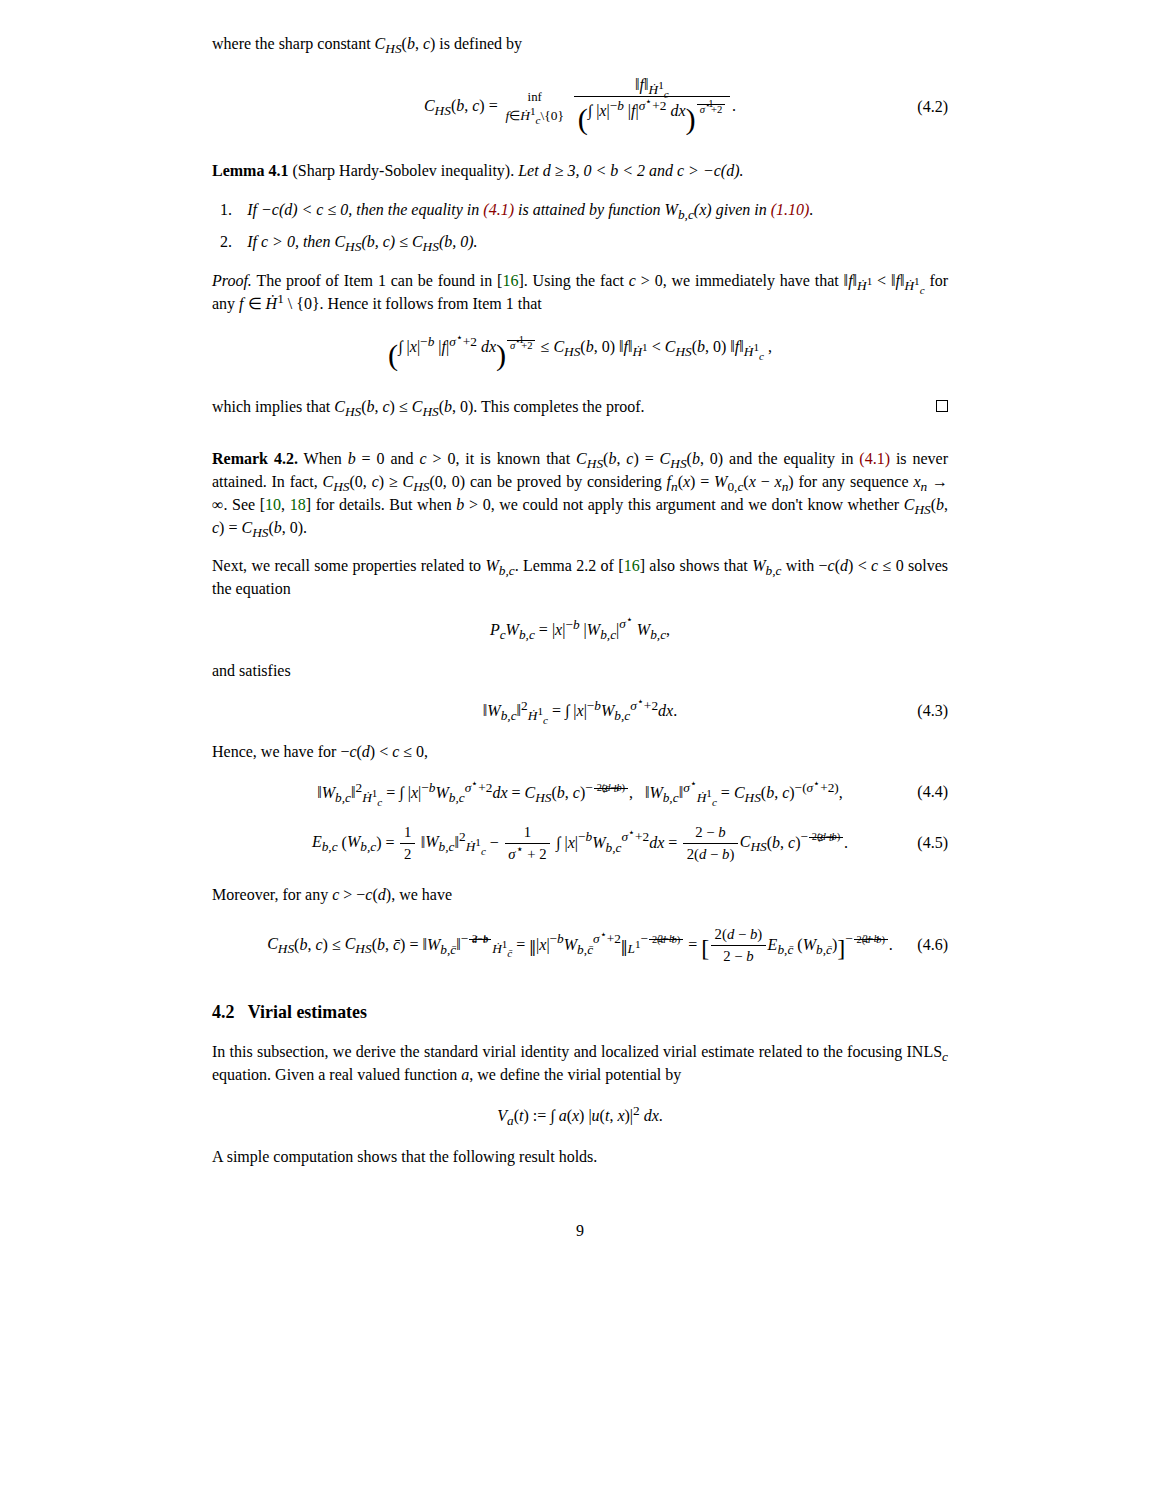where the sharp constant CHS(b, c) is defined by
CHS(b, c) = inf
f∈Ḣ1c\{0} ‖f‖Ḣ1c (∫ |x|−b |f|σ⋆+2 dx)1 σ⋆+2 . (4.2)
Lemma 4.1 (Sharp Hardy-Sobolev inequality). Let d ≥ 3, 0 < b < 2 and c > −c(d).
If −c(d) < c ≤ 0, then the equality in (4.1) is attained by function Wb,c(x) given in (1.10).
If c > 0, then CHS(b, c) ≤ CHS(b, 0).
Proof. The proof of Item 1 can be found in [16]. Using the fact c > 0, we immediately have that ‖f‖Ḣ1 < ‖f‖Ḣ1c for any f ∈ Ḣ1 \ {0}. Hence it follows from Item 1 that
(∫ |x|−b |f|σ⋆+2 dx)1 σ⋆+2 ≤ CHS(b, 0) ‖f‖Ḣ1 < CHS(b, 0) ‖f‖Ḣ1c ,
which implies that CHS(b, c) ≤ CHS(b, 0). This completes the proof.
Remark 4.2. When b = 0 and c > 0, it is known that CHS(b, c) = CHS(b, 0) and the equality in (4.1) is never attained. In fact, CHS(0, c) ≥ CHS(0, 0) can be proved by considering fn(x) = W0,c(x − xn) for any sequence xn → ∞. See [10, 18] for details. But when b > 0, we could not apply this argument and we don't know whether CHS(b, c) = CHS(b, 0).
Next, we recall some properties related to Wb,c. Lemma 2.2 of [16] also shows that Wb,c with −c(d) < c ≤ 0 solves the equation
PcWb,c = |x|−b |Wb,c|σ⋆ Wb,c,
and satisfies
‖Wb,c‖2Ḣ1c = ∫ |x|−bWb,cσ⋆+2dx. (4.3)
Hence, we have for −c(d) < c ≤ 0,
‖Wb,c‖2Ḣ1c = ∫ |x|−bWb,cσ⋆+2dx = CHS(b, c)−2(d−b) 2−b, ‖Wb,c‖σ⋆Ḣ1c = CHS(b, c)−(σ⋆+2), (4.4)
Eb,c (Wb,c) = 12 ‖Wb,c‖2Ḣ1c − 1 σ⋆ + 2 ∫ |x|−bWb,cσ⋆+2dx = 2 − b 2(d − b) CHS(b, c)−2(d−b) 2−b. (4.5)
Moreover, for any c > −c(d), we have
CHS(b, c) ≤ CHS(b, c̄) = ‖Wb,c̄‖−2−b d−bḢ1c̄ = ‖|x|−bWb,c̄σ⋆+2‖L1−2−b 2(d−b) = [2(d − b) 2 − b Eb,c̄ (Wb,c̄)]−2−b 2(d−b). (4.6)
4.2 Virial estimates
In this subsection, we derive the standard virial identity and localized virial estimate related to the focusing INLSc equation. Given a real valued function a, we define the virial potential by
Va(t) := ∫ a(x) |u(t, x)|2 dx.
A simple computation shows that the following result holds.
9